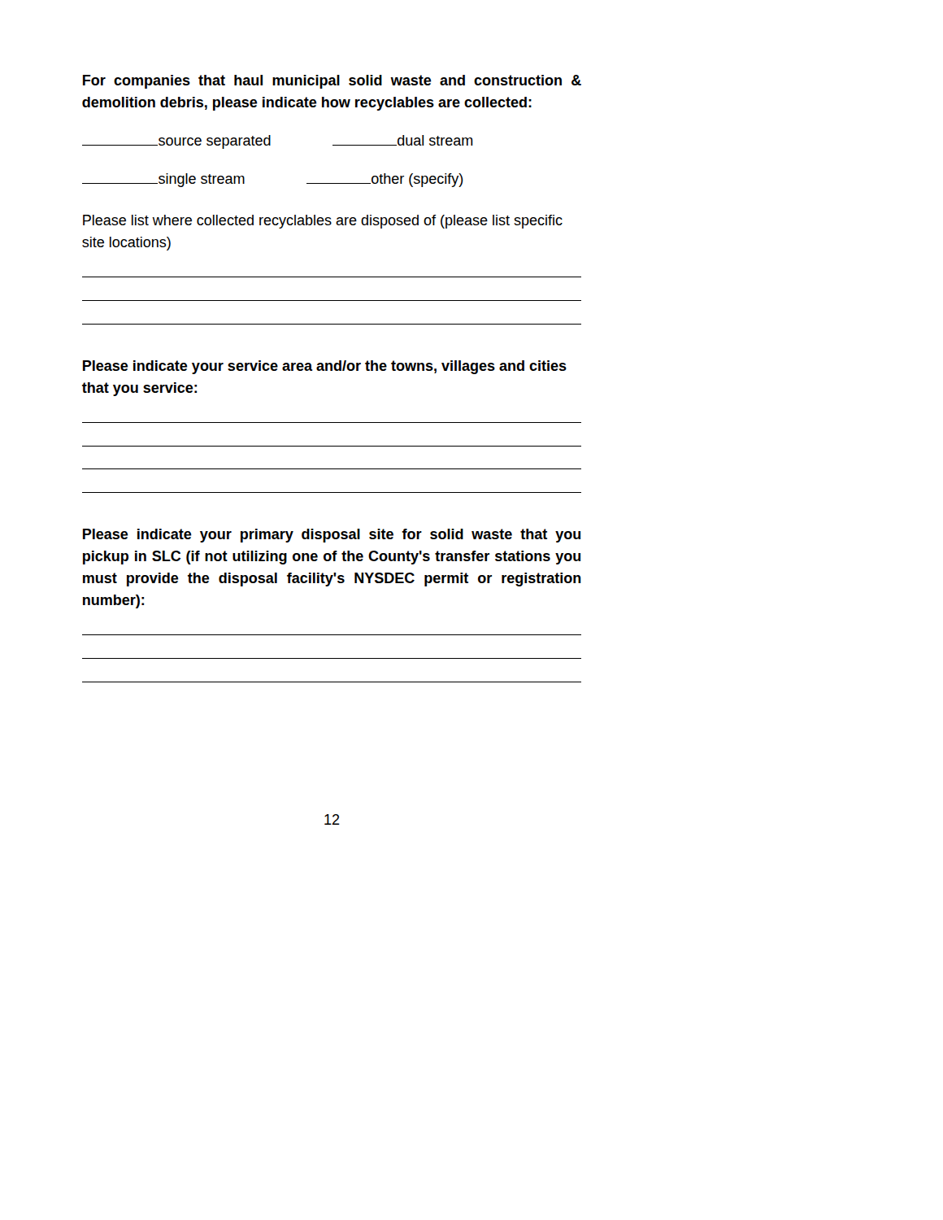For companies that haul municipal solid waste and construction & demolition debris, please indicate how recyclables are collected:
source separated dual stream
single stream other (specify)
Please list where collected recyclables are disposed of (please list specific site locations)
Please indicate your service area and/or the towns, villages and cities that you service:
Please indicate your primary disposal site for solid waste that you pickup in SLC (if not utilizing one of the County's transfer stations you must provide the disposal facility's NYSDEC permit or registration number):
12